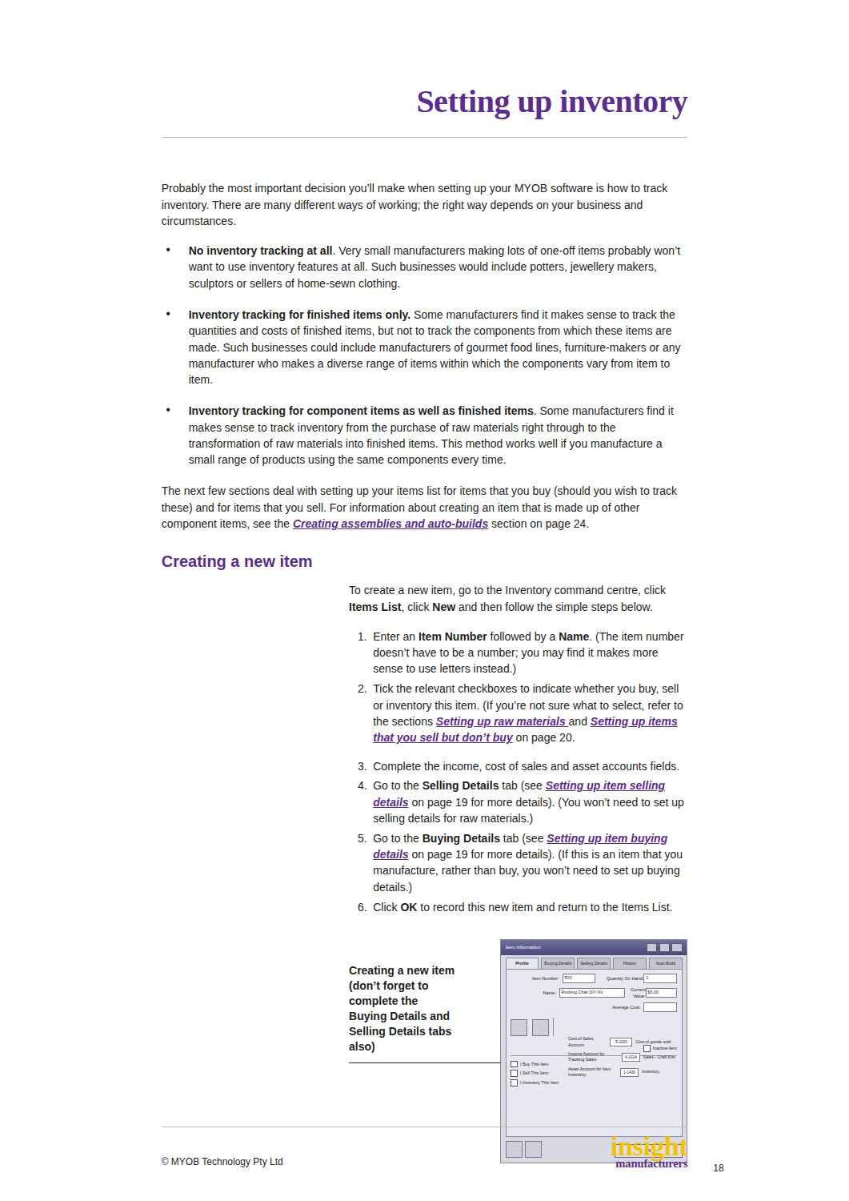Setting up inventory
Probably the most important decision you’ll make when setting up your MYOB software is how to track inventory. There are many different ways of working; the right way depends on your business and circumstances.
No inventory tracking at all. Very small manufacturers making lots of one-off items probably won’t want to use inventory features at all. Such businesses would include potters, jewellery makers, sculptors or sellers of home-sewn clothing.
Inventory tracking for finished items only. Some manufacturers find it makes sense to track the quantities and costs of finished items, but not to track the components from which these items are made. Such businesses could include manufacturers of gourmet food lines, furniture-makers or any manufacturer who makes a diverse range of items within which the components vary from item to item.
Inventory tracking for component items as well as finished items. Some manufacturers find it makes sense to track inventory from the purchase of raw materials right through to the transformation of raw materials into finished items. This method works well if you manufacture a small range of products using the same components every time.
The next few sections deal with setting up your items list for items that you buy (should you wish to track these) and for items that you sell. For information about creating an item that is made up of other component items, see the Creating assemblies and auto-builds section on page 24.
Creating a new item
To create a new item, go to the Inventory command centre, click Items List, click New and then follow the simple steps below.
Enter an Item Number followed by a Name. (The item number doesn’t have to be a number; you may find it makes more sense to use letters instead.)
Tick the relevant checkboxes to indicate whether you buy, sell or inventory this item. (If you’re not sure what to select, refer to the sections Setting up raw materials and Setting up items that you sell but don’t buy on page 20.
Complete the income, cost of sales and asset accounts fields.
Go to the Selling Details tab (see Setting up item selling details on page 19 for more details). (You won’t need to set up selling details for raw materials.)
Go to the Buying Details tab (see Setting up item buying details on page 19 for more details). (If this is an item that you manufacture, rather than buy, you won’t need to set up buying details.)
Click OK to record this new item and return to the Items List.
Creating a new item (don’t forget to complete the Buying Details and Selling Details tabs also)
Item Information
Profile
Buying Details
Selling Details
History
Auto-Build
Item Number: ROI Quantity On Hand: 1
Name: Rocking Chair DIY Kit Current Value: $3.00
Average Cost:
Inactive Item
I Buy This Item
I Sell This Item
I Inventory This Item
Cost of Sales Account: 5-1100 Cost of goods sold
Income Account for Tracking Sales: 4-1024 Sales - Craft Kits
Asset Account for Item Inventory: 1-1430 Inventory
OK
© MYOB Technology Pty Ltd
insight
manufacturers
18